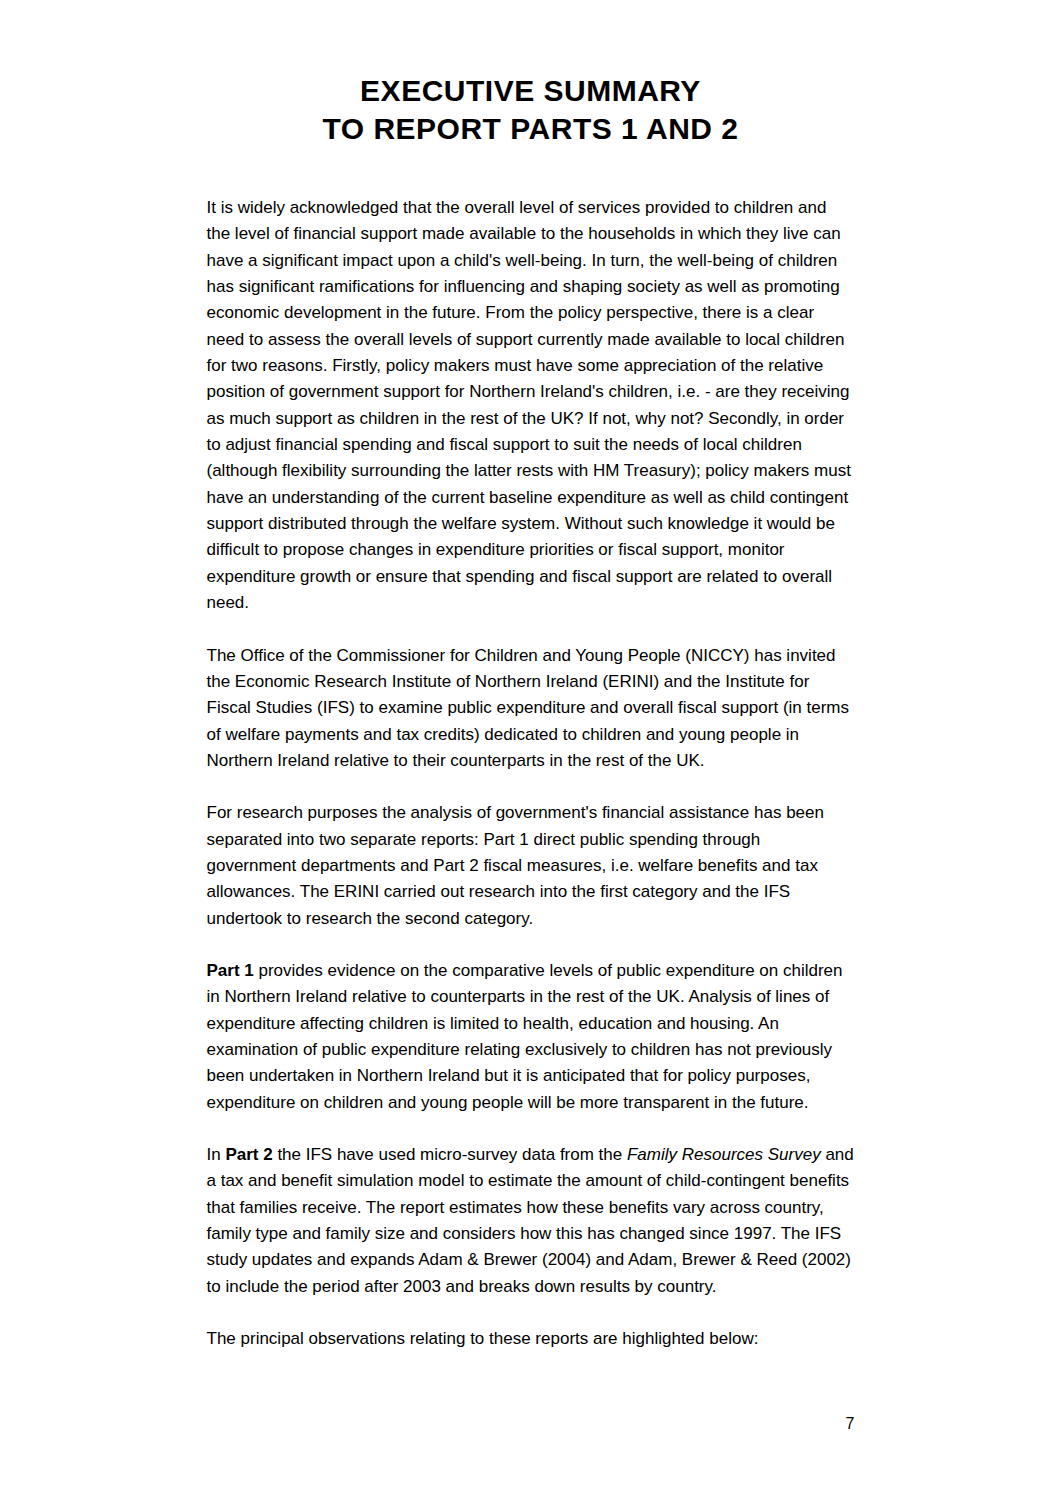EXECUTIVE SUMMARY
TO REPORT PARTS 1 AND 2
It is widely acknowledged that the overall level of services provided to children and the level of financial support made available to the households in which they live can have a significant impact upon a child's well-being. In turn, the well-being of children has significant ramifications for influencing and shaping society as well as promoting economic development in the future. From the policy perspective, there is a clear need to assess the overall levels of support currently made available to local children for two reasons. Firstly, policy makers must have some appreciation of the relative position of government support for Northern Ireland's children, i.e. - are they receiving as much support as children in the rest of the UK? If not, why not? Secondly, in order to adjust financial spending and fiscal support to suit the needs of local children (although flexibility surrounding the latter rests with HM Treasury); policy makers must have an understanding of the current baseline expenditure as well as child contingent support distributed through the welfare system. Without such knowledge it would be difficult to propose changes in expenditure priorities or fiscal support, monitor expenditure growth or ensure that spending and fiscal support are related to overall need.
The Office of the Commissioner for Children and Young People (NICCY) has invited the Economic Research Institute of Northern Ireland (ERINI) and the Institute for Fiscal Studies (IFS) to examine public expenditure and overall fiscal support (in terms of welfare payments and tax credits) dedicated to children and young people in Northern Ireland relative to their counterparts in the rest of the UK.
For research purposes the analysis of government's financial assistance has been separated into two separate reports: Part 1 direct public spending through government departments and Part 2 fiscal measures, i.e. welfare benefits and tax allowances. The ERINI carried out research into the first category and the IFS undertook to research the second category.
Part 1 provides evidence on the comparative levels of public expenditure on children in Northern Ireland relative to counterparts in the rest of the UK. Analysis of lines of expenditure affecting children is limited to health, education and housing. An examination of public expenditure relating exclusively to children has not previously been undertaken in Northern Ireland but it is anticipated that for policy purposes, expenditure on children and young people will be more transparent in the future.
In Part 2 the IFS have used micro-survey data from the Family Resources Survey and a tax and benefit simulation model to estimate the amount of child-contingent benefits that families receive. The report estimates how these benefits vary across country, family type and family size and considers how this has changed since 1997. The IFS study updates and expands Adam & Brewer (2004) and Adam, Brewer & Reed (2002) to include the period after 2003 and breaks down results by country.
The principal observations relating to these reports are highlighted below:
7